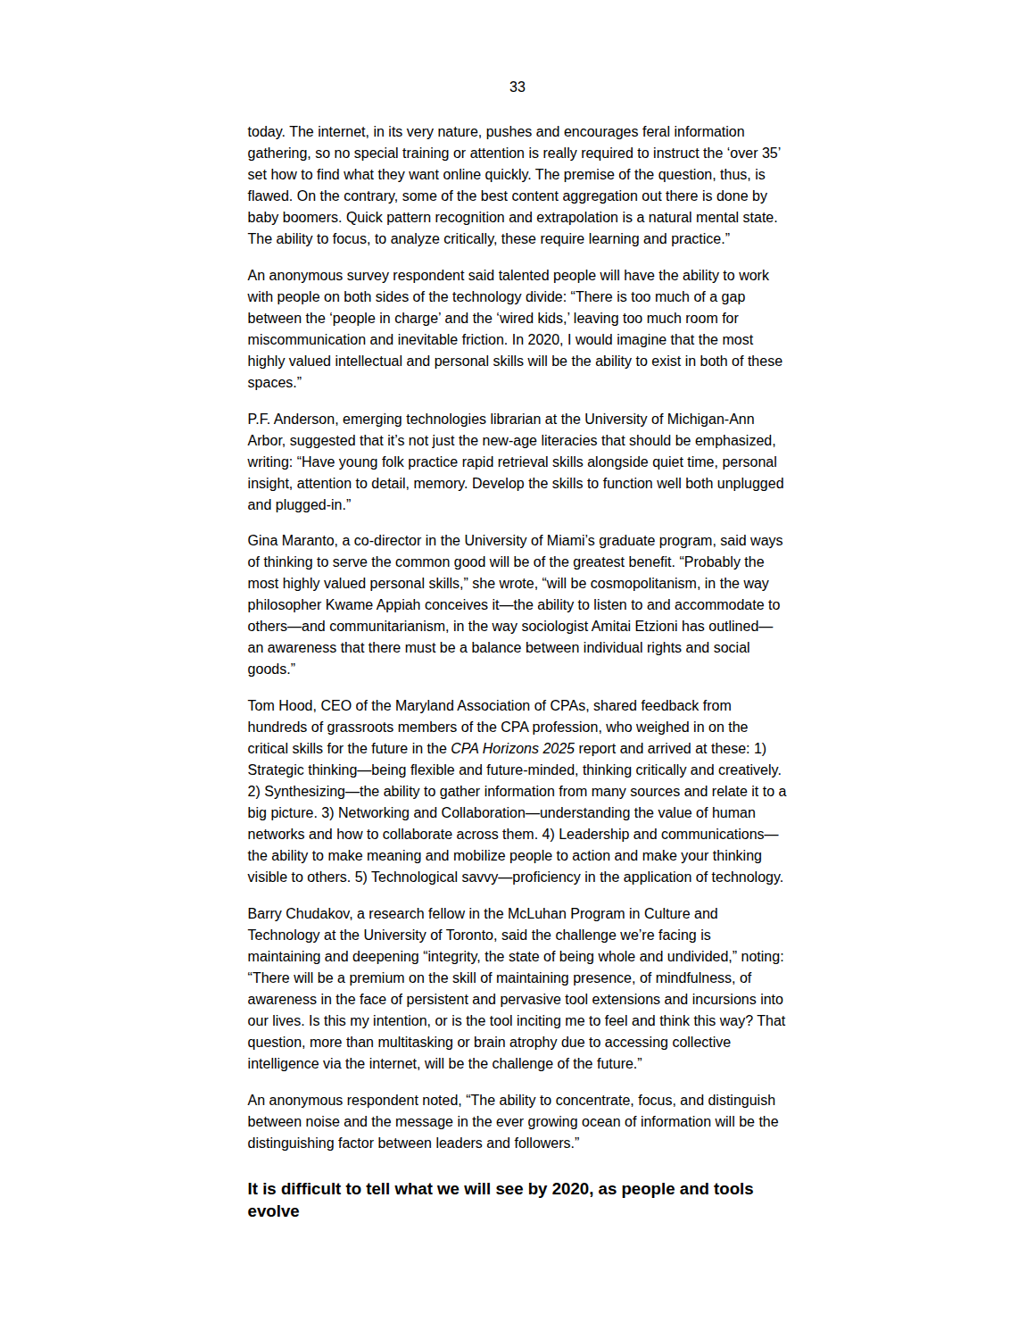33
today. The internet, in its very nature, pushes and encourages feral information gathering, so no special training or attention is really required to instruct the ‘over 35’ set how to find what they want online quickly. The premise of the question, thus, is flawed. On the contrary, some of the best content aggregation out there is done by baby boomers. Quick pattern recognition and extrapolation is a natural mental state. The ability to focus, to analyze critically, these require learning and practice.”
An anonymous survey respondent said talented people will have the ability to work with people on both sides of the technology divide: “There is too much of a gap between the ‘people in charge’ and the ‘wired kids,’ leaving too much room for miscommunication and inevitable friction. In 2020, I would imagine that the most highly valued intellectual and personal skills will be the ability to exist in both of these spaces.”
P.F. Anderson, emerging technologies librarian at the University of Michigan-Ann Arbor, suggested that it’s not just the new-age literacies that should be emphasized, writing: “Have young folk practice rapid retrieval skills alongside quiet time, personal insight, attention to detail, memory. Develop the skills to function well both unplugged and plugged-in.”
Gina Maranto, a co-director in the University of Miami’s graduate program, said ways of thinking to serve the common good will be of the greatest benefit. “Probably the most highly valued personal skills,” she wrote, “will be cosmopolitanism, in the way philosopher Kwame Appiah conceives it—the ability to listen to and accommodate to others—and communitarianism, in the way sociologist Amitai Etzioni has outlined—an awareness that there must be a balance between individual rights and social goods.”
Tom Hood, CEO of the Maryland Association of CPAs, shared feedback from hundreds of grassroots members of the CPA profession, who weighed in on the critical skills for the future in the CPA Horizons 2025 report and arrived at these: 1) Strategic thinking—being flexible and future-minded, thinking critically and creatively. 2) Synthesizing—the ability to gather information from many sources and relate it to a big picture. 3) Networking and Collaboration—understanding the value of human networks and how to collaborate across them. 4) Leadership and communications—the ability to make meaning and mobilize people to action and make your thinking visible to others. 5) Technological savvy—proficiency in the application of technology.
Barry Chudakov, a research fellow in the McLuhan Program in Culture and Technology at the University of Toronto, said the challenge we’re facing is maintaining and deepening “integrity, the state of being whole and undivided,” noting: “There will be a premium on the skill of maintaining presence, of mindfulness, of awareness in the face of persistent and pervasive tool extensions and incursions into our lives. Is this my intention, or is the tool inciting me to feel and think this way? That question, more than multitasking or brain atrophy due to accessing collective intelligence via the internet, will be the challenge of the future.”
An anonymous respondent noted, “The ability to concentrate, focus, and distinguish between noise and the message in the ever growing ocean of information will be the distinguishing factor between leaders and followers.”
It is difficult to tell what we will see by 2020, as people and tools evolve